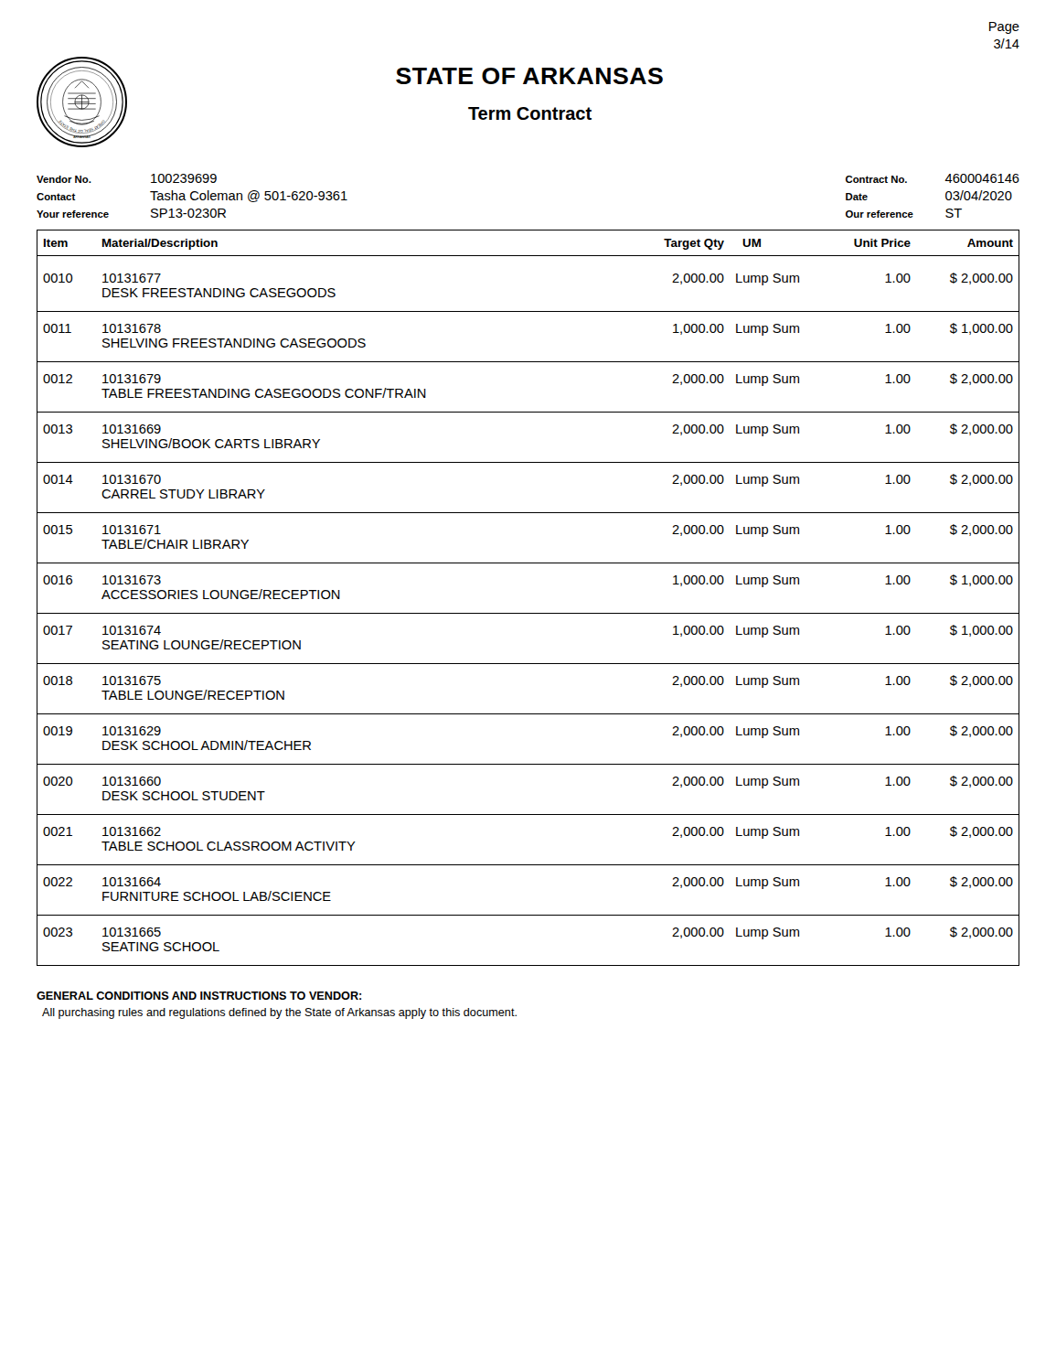Page
3/14
GREAT SEAL OF THE STATE ARKANSAS
STATE OF ARKANSAS
Term Contract
Vendor No.
100239699
Contact
Tasha Coleman @ 501-620-9361
Your reference
SP13-0230R
Contract No.
4600046146
Date
03/04/2020
Our reference
ST
| Item | Material/Description | Target Qty | UM | Unit Price | Amount |
| --- | --- | --- | --- | --- | --- |
| 0010 | 10131677 DESK FREESTANDING CASEGOODS | 2,000.00 | Lump Sum | 1.00 | $ 2,000.00 |
| 0011 | 10131678 SHELVING FREESTANDING CASEGOODS | 1,000.00 | Lump Sum | 1.00 | $ 1,000.00 |
| 0012 | 10131679 TABLE FREESTANDING CASEGOODS CONF/TRAIN | 2,000.00 | Lump Sum | 1.00 | $ 2,000.00 |
| 0013 | 10131669 SHELVING/BOOK CARTS LIBRARY | 2,000.00 | Lump Sum | 1.00 | $ 2,000.00 |
| 0014 | 10131670 CARREL STUDY LIBRARY | 2,000.00 | Lump Sum | 1.00 | $ 2,000.00 |
| 0015 | 10131671 TABLE/CHAIR LIBRARY | 2,000.00 | Lump Sum | 1.00 | $ 2,000.00 |
| 0016 | 10131673 ACCESSORIES LOUNGE/RECEPTION | 1,000.00 | Lump Sum | 1.00 | $ 1,000.00 |
| 0017 | 10131674 SEATING LOUNGE/RECEPTION | 1,000.00 | Lump Sum | 1.00 | $ 1,000.00 |
| 0018 | 10131675 TABLE LOUNGE/RECEPTION | 2,000.00 | Lump Sum | 1.00 | $ 2,000.00 |
| 0019 | 10131629 DESK SCHOOL ADMIN/TEACHER | 2,000.00 | Lump Sum | 1.00 | $ 2,000.00 |
| 0020 | 10131660 DESK SCHOOL STUDENT | 2,000.00 | Lump Sum | 1.00 | $ 2,000.00 |
| 0021 | 10131662 TABLE SCHOOL CLASSROOM ACTIVITY | 2,000.00 | Lump Sum | 1.00 | $ 2,000.00 |
| 0022 | 10131664 FURNITURE SCHOOL LAB/SCIENCE | 2,000.00 | Lump Sum | 1.00 | $ 2,000.00 |
| 0023 | 10131665 SEATING SCHOOL | 2,000.00 | Lump Sum | 1.00 | $ 2,000.00 |
GENERAL CONDITIONS AND INSTRUCTIONS TO VENDOR:
All purchasing rules and regulations defined by the State of Arkansas apply to this document.